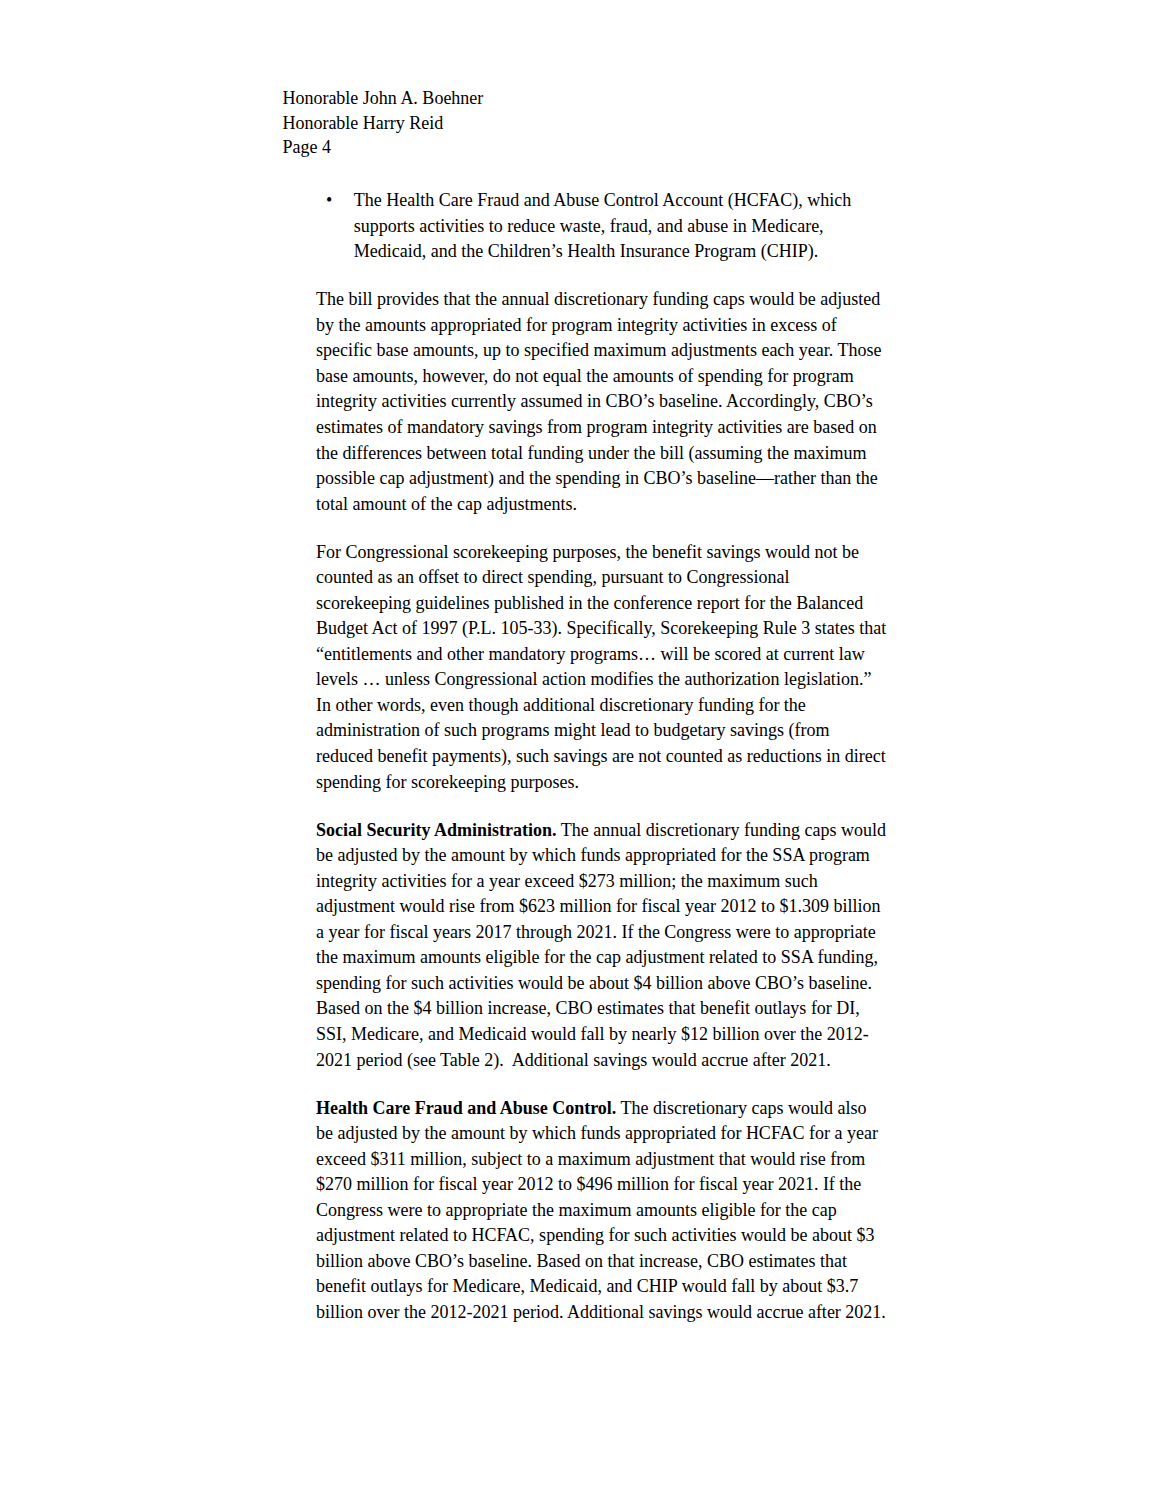Honorable John A. Boehner
Honorable Harry Reid
Page 4
The Health Care Fraud and Abuse Control Account (HCFAC), which supports activities to reduce waste, fraud, and abuse in Medicare, Medicaid, and the Children’s Health Insurance Program (CHIP).
The bill provides that the annual discretionary funding caps would be adjusted by the amounts appropriated for program integrity activities in excess of specific base amounts, up to specified maximum adjustments each year. Those base amounts, however, do not equal the amounts of spending for program integrity activities currently assumed in CBO’s baseline. Accordingly, CBO’s estimates of mandatory savings from program integrity activities are based on the differences between total funding under the bill (assuming the maximum possible cap adjustment) and the spending in CBO’s baseline—rather than the total amount of the cap adjustments.
For Congressional scorekeeping purposes, the benefit savings would not be counted as an offset to direct spending, pursuant to Congressional scorekeeping guidelines published in the conference report for the Balanced Budget Act of 1997 (P.L. 105-33). Specifically, Scorekeeping Rule 3 states that “entitlements and other mandatory programs… will be scored at current law levels … unless Congressional action modifies the authorization legislation.” In other words, even though additional discretionary funding for the administration of such programs might lead to budgetary savings (from reduced benefit payments), such savings are not counted as reductions in direct spending for scorekeeping purposes.
Social Security Administration. The annual discretionary funding caps would be adjusted by the amount by which funds appropriated for the SSA program integrity activities for a year exceed $273 million; the maximum such adjustment would rise from $623 million for fiscal year 2012 to $1.309 billion a year for fiscal years 2017 through 2021. If the Congress were to appropriate the maximum amounts eligible for the cap adjustment related to SSA funding, spending for such activities would be about $4 billion above CBO’s baseline. Based on the $4 billion increase, CBO estimates that benefit outlays for DI, SSI, Medicare, and Medicaid would fall by nearly $12 billion over the 2012-2021 period (see Table 2). Additional savings would accrue after 2021.
Health Care Fraud and Abuse Control. The discretionary caps would also be adjusted by the amount by which funds appropriated for HCFAC for a year exceed $311 million, subject to a maximum adjustment that would rise from $270 million for fiscal year 2012 to $496 million for fiscal year 2021. If the Congress were to appropriate the maximum amounts eligible for the cap adjustment related to HCFAC, spending for such activities would be about $3 billion above CBO’s baseline. Based on that increase, CBO estimates that benefit outlays for Medicare, Medicaid, and CHIP would fall by about $3.7 billion over the 2012-2021 period. Additional savings would accrue after 2021.